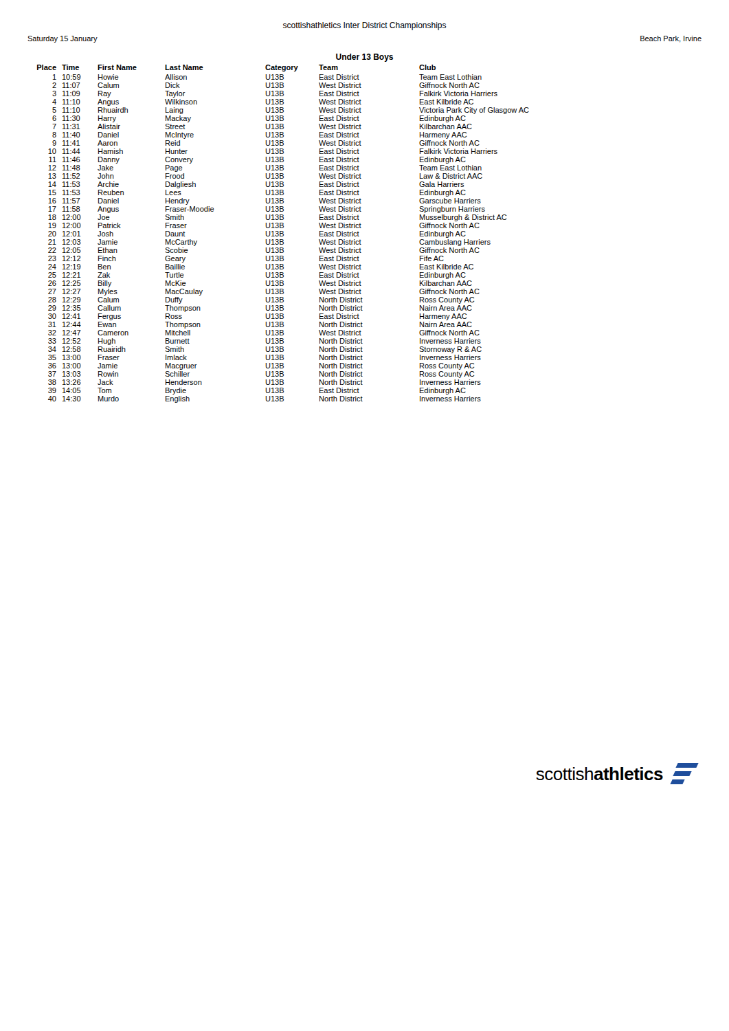scottishathletics Inter District Championships
Saturday 15 January
Beach Park, Irvine
Under 13 Boys
| Place | Time | First Name | Last Name | Category | Team | Club |
| --- | --- | --- | --- | --- | --- | --- |
| 1 | 10:59 | Howie | Allison | U13B | East District | Team East Lothian |
| 2 | 11:07 | Calum | Dick | U13B | West District | Giffnock North AC |
| 3 | 11:09 | Ray | Taylor | U13B | East District | Falkirk Victoria Harriers |
| 4 | 11:10 | Angus | Wilkinson | U13B | West District | East Kilbride AC |
| 5 | 11:10 | Rhuairdh | Laing | U13B | West District | Victoria Park City of Glasgow AC |
| 6 | 11:30 | Harry | Mackay | U13B | East District | Edinburgh AC |
| 7 | 11:31 | Alistair | Street | U13B | West District | Kilbarchan AAC |
| 8 | 11:40 | Daniel | McIntyre | U13B | East District | Harmeny AAC |
| 9 | 11:41 | Aaron | Reid | U13B | West District | Giffnock North AC |
| 10 | 11:44 | Hamish | Hunter | U13B | East District | Falkirk Victoria Harriers |
| 11 | 11:46 | Danny | Convery | U13B | East District | Edinburgh AC |
| 12 | 11:48 | Jake | Page | U13B | East District | Team East Lothian |
| 13 | 11:52 | John | Frood | U13B | West District | Law & District AAC |
| 14 | 11:53 | Archie | Dalgliesh | U13B | East District | Gala Harriers |
| 15 | 11:53 | Reuben | Lees | U13B | East District | Edinburgh AC |
| 16 | 11:57 | Daniel | Hendry | U13B | West District | Garscube Harriers |
| 17 | 11:58 | Angus | Fraser-Moodie | U13B | West District | Springburn Harriers |
| 18 | 12:00 | Joe | Smith | U13B | East District | Musselburgh & District AC |
| 19 | 12:00 | Patrick | Fraser | U13B | West District | Giffnock North AC |
| 20 | 12:01 | Josh | Daunt | U13B | East District | Edinburgh AC |
| 21 | 12:03 | Jamie | McCarthy | U13B | West District | Cambuslang Harriers |
| 22 | 12:05 | Ethan | Scobie | U13B | West District | Giffnock North AC |
| 23 | 12:12 | Finch | Geary | U13B | East District | Fife AC |
| 24 | 12:19 | Ben | Baillie | U13B | West District | East Kilbride AC |
| 25 | 12:21 | Zak | Turtle | U13B | East District | Edinburgh AC |
| 26 | 12:25 | Billy | McKie | U13B | West District | Kilbarchan AAC |
| 27 | 12:27 | Myles | MacCaulay | U13B | West District | Giffnock North AC |
| 28 | 12:29 | Calum | Duffy | U13B | North District | Ross County AC |
| 29 | 12:35 | Callum | Thompson | U13B | North District | Nairn Area AAC |
| 30 | 12:41 | Fergus | Ross | U13B | East District | Harmeny AAC |
| 31 | 12:44 | Ewan | Thompson | U13B | North District | Nairn Area AAC |
| 32 | 12:47 | Cameron | Mitchell | U13B | West District | Giffnock North AC |
| 33 | 12:52 | Hugh | Burnett | U13B | North District | Inverness Harriers |
| 34 | 12:58 | Ruairidh | Smith | U13B | North District | Stornoway R & AC |
| 35 | 13:00 | Fraser | Imlack | U13B | North District | Inverness Harriers |
| 36 | 13:00 | Jamie | Macgruer | U13B | North District | Ross County AC |
| 37 | 13:03 | Rowin | Schiller | U13B | North District | Ross County AC |
| 38 | 13:26 | Jack | Henderson | U13B | North District | Inverness Harriers |
| 39 | 14:05 | Tom | Brydie | U13B | East District | Edinburgh AC |
| 40 | 14:30 | Murdo | English | U13B | North District | Inverness Harriers |
scottishathletics